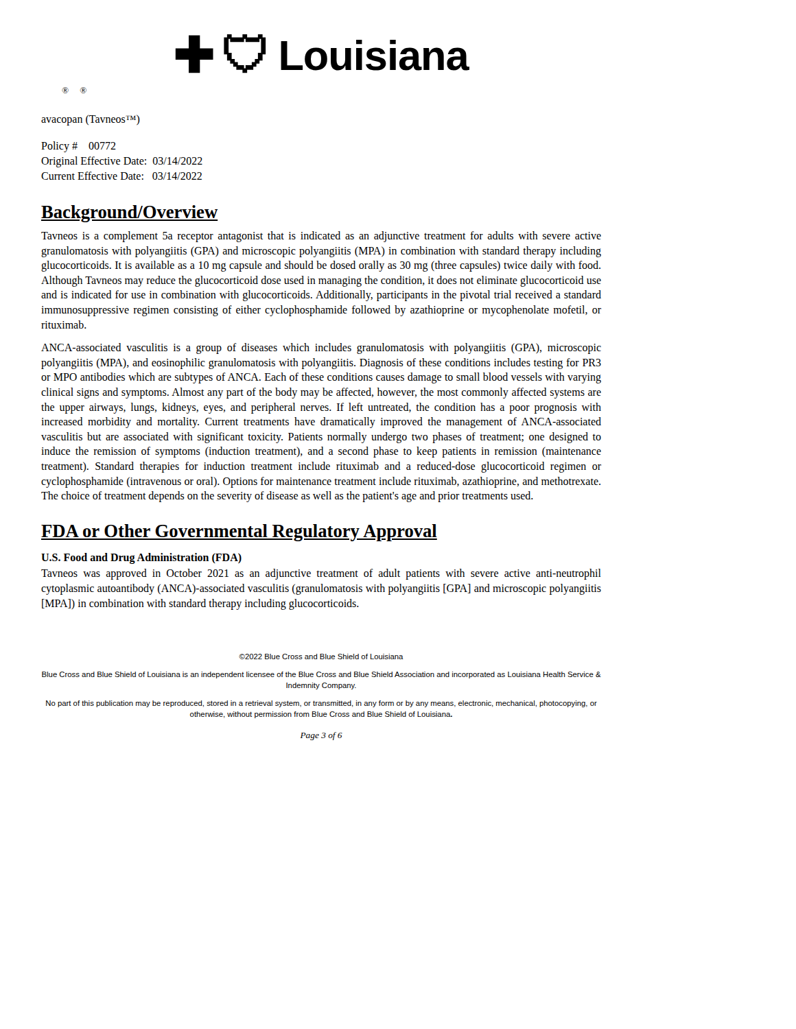✚ 🛡 Louisiana
® ®
avacopan (Tavneos™)
Policy # 00772
Original Effective Date: 03/14/2022
Current Effective Date: 03/14/2022
Background/Overview
Tavneos is a complement 5a receptor antagonist that is indicated as an adjunctive treatment for adults with severe active granulomatosis with polyangiitis (GPA) and microscopic polyangiitis (MPA) in combination with standard therapy including glucocorticoids. It is available as a 10 mg capsule and should be dosed orally as 30 mg (three capsules) twice daily with food. Although Tavneos may reduce the glucocorticoid dose used in managing the condition, it does not eliminate glucocorticoid use and is indicated for use in combination with glucocorticoids. Additionally, participants in the pivotal trial received a standard immunosuppressive regimen consisting of either cyclophosphamide followed by azathioprine or mycophenolate mofetil, or rituximab.
ANCA-associated vasculitis is a group of diseases which includes granulomatosis with polyangiitis (GPA), microscopic polyangiitis (MPA), and eosinophilic granulomatosis with polyangiitis. Diagnosis of these conditions includes testing for PR3 or MPO antibodies which are subtypes of ANCA. Each of these conditions causes damage to small blood vessels with varying clinical signs and symptoms. Almost any part of the body may be affected, however, the most commonly affected systems are the upper airways, lungs, kidneys, eyes, and peripheral nerves. If left untreated, the condition has a poor prognosis with increased morbidity and mortality. Current treatments have dramatically improved the management of ANCA-associated vasculitis but are associated with significant toxicity. Patients normally undergo two phases of treatment; one designed to induce the remission of symptoms (induction treatment), and a second phase to keep patients in remission (maintenance treatment). Standard therapies for induction treatment include rituximab and a reduced-dose glucocorticoid regimen or cyclophosphamide (intravenous or oral). Options for maintenance treatment include rituximab, azathioprine, and methotrexate. The choice of treatment depends on the severity of disease as well as the patient's age and prior treatments used.
FDA or Other Governmental Regulatory Approval
U.S. Food and Drug Administration (FDA)
Tavneos was approved in October 2021 as an adjunctive treatment of adult patients with severe active anti-neutrophil cytoplasmic autoantibody (ANCA)-associated vasculitis (granulomatosis with polyangiitis [GPA] and microscopic polyangiitis [MPA]) in combination with standard therapy including glucocorticoids.
©2022 Blue Cross and Blue Shield of Louisiana
Blue Cross and Blue Shield of Louisiana is an independent licensee of the Blue Cross and Blue Shield Association and incorporated as Louisiana Health Service & Indemnity Company.
No part of this publication may be reproduced, stored in a retrieval system, or transmitted, in any form or by any means, electronic, mechanical, photocopying, or otherwise, without permission from Blue Cross and Blue Shield of Louisiana.
Page 3 of 6